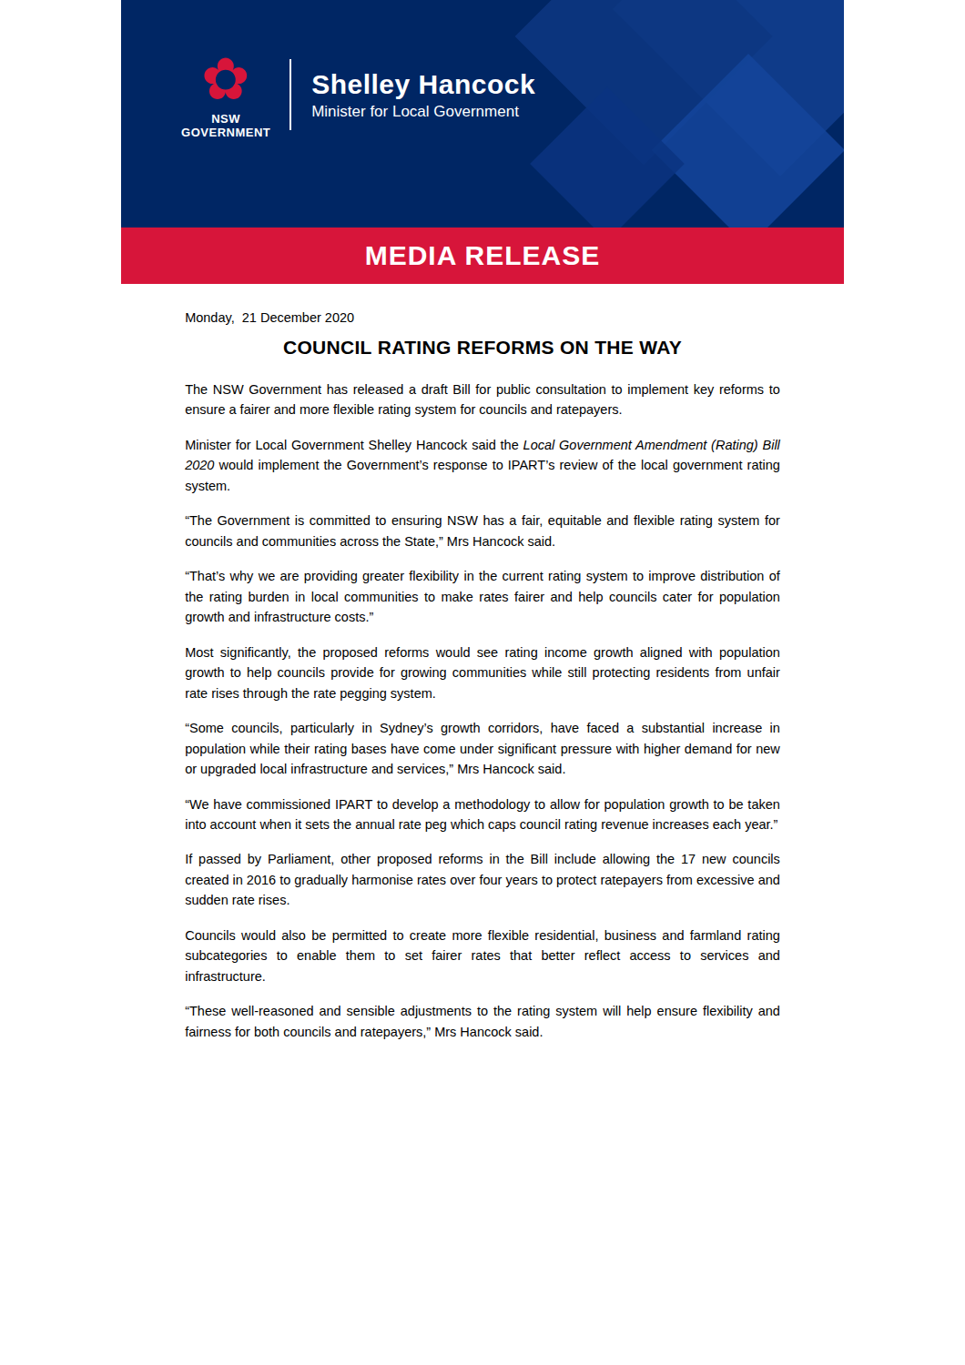✿ NSW
GOVERNMENT
Shelley Hancock
Minister for Local Government
MEDIA RELEASE
Monday, 21 December 2020
COUNCIL RATING REFORMS ON THE WAY
The NSW Government has released a draft Bill for public consultation to implement key reforms to ensure a fairer and more flexible rating system for councils and ratepayers.
Minister for Local Government Shelley Hancock said the Local Government Amendment (Rating) Bill 2020 would implement the Government’s response to IPART’s review of the local government rating system.
“The Government is committed to ensuring NSW has a fair, equitable and flexible rating system for councils and communities across the State,” Mrs Hancock said.
“That’s why we are providing greater flexibility in the current rating system to improve distribution of the rating burden in local communities to make rates fairer and help councils cater for population growth and infrastructure costs.”
Most significantly, the proposed reforms would see rating income growth aligned with population growth to help councils provide for growing communities while still protecting residents from unfair rate rises through the rate pegging system.
“Some councils, particularly in Sydney’s growth corridors, have faced a substantial increase in population while their rating bases have come under significant pressure with higher demand for new or upgraded local infrastructure and services,” Mrs Hancock said.
“We have commissioned IPART to develop a methodology to allow for population growth to be taken into account when it sets the annual rate peg which caps council rating revenue increases each year.”
If passed by Parliament, other proposed reforms in the Bill include allowing the 17 new councils created in 2016 to gradually harmonise rates over four years to protect ratepayers from excessive and sudden rate rises.
Councils would also be permitted to create more flexible residential, business and farmland rating subcategories to enable them to set fairer rates that better reflect access to services and infrastructure.
“These well-reasoned and sensible adjustments to the rating system will help ensure flexibility and fairness for both councils and ratepayers,” Mrs Hancock said.